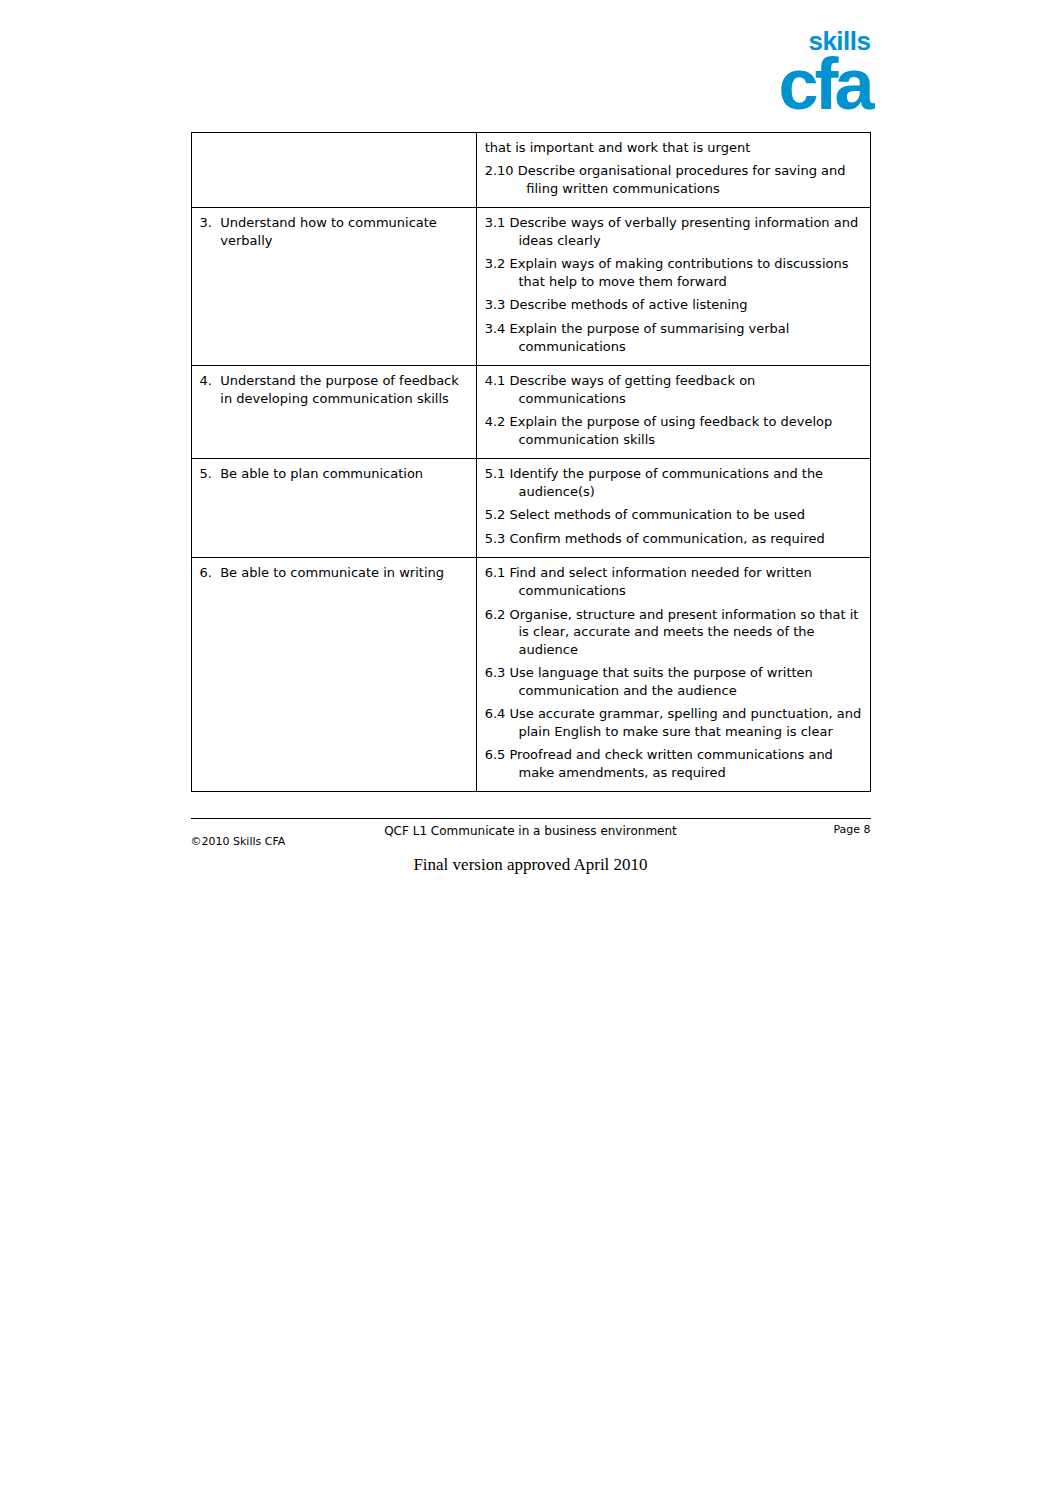skills cfa
| | that is important and work that is urgent 2.10 Describe organisational procedures for saving and filing written communications |
| 3. Understand how to communicate verbally | 3.1 Describe ways of verbally presenting information and ideas clearly 3.2 Explain ways of making contributions to discussions that help to move them forward 3.3 Describe methods of active listening 3.4 Explain the purpose of summarising verbal communications |
| 4. Understand the purpose of feedback in developing communication skills | 4.1 Describe ways of getting feedback on communications 4.2 Explain the purpose of using feedback to develop communication skills |
| 5. Be able to plan communication | 5.1 Identify the purpose of communications and the audience(s) 5.2 Select methods of communication to be used 5.3 Confirm methods of communication, as required |
| 6. Be able to communicate in writing | 6.1 Find and select information needed for written communications 6.2 Organise, structure and present information so that it is clear, accurate and meets the needs of the audience 6.3 Use language that suits the purpose of written communication and the audience 6.4 Use accurate grammar, spelling and punctuation, and plain English to make sure that meaning is clear 6.5 Proofread and check written communications and make amendments, as required |
©2010 Skills CFA
QCF L1 Communicate in a business environment
Final version approved April 2010
Page 8